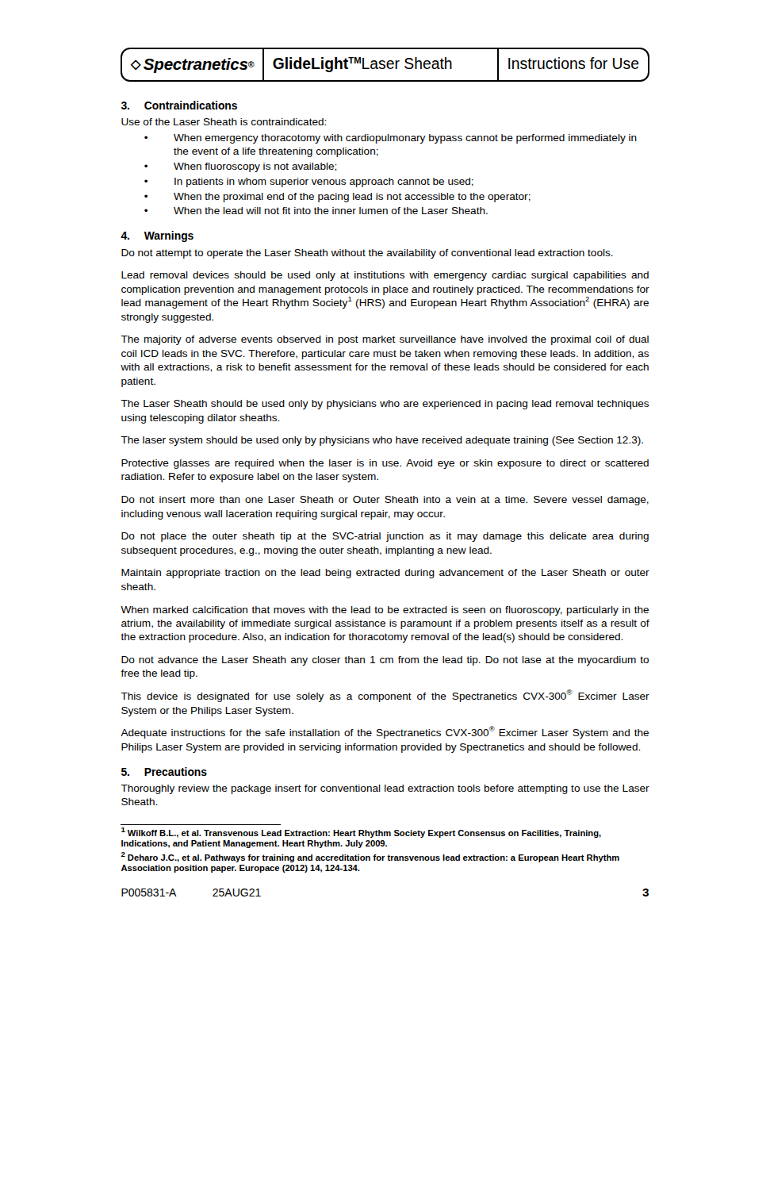◇Spectranetics®
GlideLightTM Laser Sheath
Instructions for Use
3. Contraindications
Use of the Laser Sheath is contraindicated:
When emergency thoracotomy with cardiopulmonary bypass cannot be performed immediately in the event of a life threatening complication;
When fluoroscopy is not available;
In patients in whom superior venous approach cannot be used;
When the proximal end of the pacing lead is not accessible to the operator;
When the lead will not fit into the inner lumen of the Laser Sheath.
4. Warnings
Do not attempt to operate the Laser Sheath without the availability of conventional lead extraction tools.
Lead removal devices should be used only at institutions with emergency cardiac surgical capabilities and complication prevention and management protocols in place and routinely practiced. The recommendations for lead management of the Heart Rhythm Society1 (HRS) and European Heart Rhythm Association2 (EHRA) are strongly suggested.
The majority of adverse events observed in post market surveillance have involved the proximal coil of dual coil ICD leads in the SVC. Therefore, particular care must be taken when removing these leads. In addition, as with all extractions, a risk to benefit assessment for the removal of these leads should be considered for each patient.
The Laser Sheath should be used only by physicians who are experienced in pacing lead removal techniques using telescoping dilator sheaths.
The laser system should be used only by physicians who have received adequate training (See Section 12.3).
Protective glasses are required when the laser is in use. Avoid eye or skin exposure to direct or scattered radiation. Refer to exposure label on the laser system.
Do not insert more than one Laser Sheath or Outer Sheath into a vein at a time. Severe vessel damage, including venous wall laceration requiring surgical repair, may occur.
Do not place the outer sheath tip at the SVC-atrial junction as it may damage this delicate area during subsequent procedures, e.g., moving the outer sheath, implanting a new lead.
Maintain appropriate traction on the lead being extracted during advancement of the Laser Sheath or outer sheath.
When marked calcification that moves with the lead to be extracted is seen on fluoroscopy, particularly in the atrium, the availability of immediate surgical assistance is paramount if a problem presents itself as a result of the extraction procedure. Also, an indication for thoracotomy removal of the lead(s) should be considered.
Do not advance the Laser Sheath any closer than 1 cm from the lead tip. Do not lase at the myocardium to free the lead tip.
This device is designated for use solely as a component of the Spectranetics CVX-300® Excimer Laser System or the Philips Laser System.
Adequate instructions for the safe installation of the Spectranetics CVX-300® Excimer Laser System and the Philips Laser System are provided in servicing information provided by Spectranetics and should be followed.
5. Precautions
Thoroughly review the package insert for conventional lead extraction tools before attempting to use the Laser Sheath.
1 Wilkoff B.L., et al. Transvenous Lead Extraction: Heart Rhythm Society Expert Consensus on Facilities, Training, Indications, and Patient Management. Heart Rhythm. July 2009.
2 Deharo J.C., et al. Pathways for training and accreditation for transvenous lead extraction: a European Heart Rhythm Association position paper. Europace (2012) 14, 124-134.
P005831-A 25AUG21 3